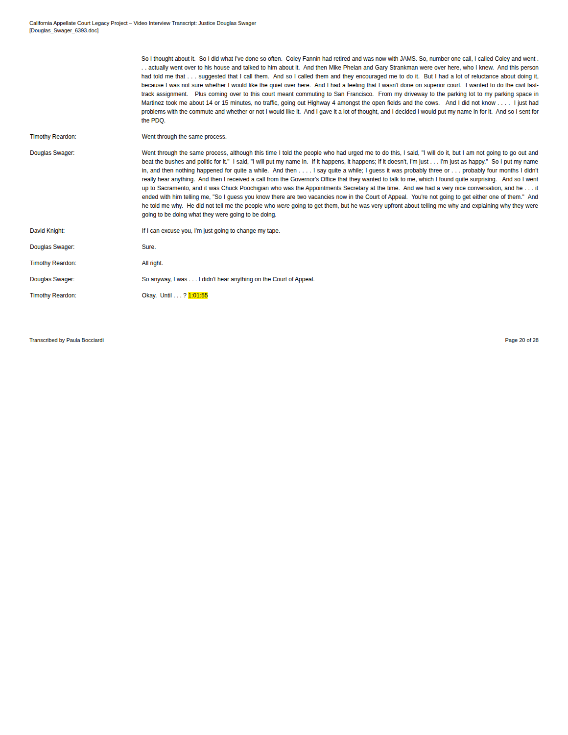California Appellate Court Legacy Project – Video Interview Transcript: Justice Douglas Swager
[Douglas_Swager_6393.doc]
So I thought about it. So I did what I've done so often. Coley Fannin had retired and was now with JAMS. So, number one call, I called Coley and went . . . actually went over to his house and talked to him about it. And then Mike Phelan and Gary Strankman were over here, who I knew. And this person had told me that . . . suggested that I call them. And so I called them and they encouraged me to do it. But I had a lot of reluctance about doing it, because I was not sure whether I would like the quiet over here. And I had a feeling that I wasn't done on superior court. I wanted to do the civil fast-track assignment. Plus coming over to this court meant commuting to San Francisco. From my driveway to the parking lot to my parking space in Martinez took me about 14 or 15 minutes, no traffic, going out Highway 4 amongst the open fields and the cows. And I did not know . . . . I just had problems with the commute and whether or not I would like it. And I gave it a lot of thought, and I decided I would put my name in for it. And so I sent for the PDQ.
| Timothy Reardon: | Went through the same process. |
| Douglas Swager: | Went through the same process, although this time I told the people who had urged me to do this, I said, "I will do it, but I am not going to go out and beat the bushes and politic for it." I said, "I will put my name in. If it happens, it happens; if it doesn't, I'm just . . . I'm just as happy." So I put my name in, and then nothing happened for quite a while. And then . . . . I say quite a while; I guess it was probably three or . . . probably four months I didn't really hear anything. And then I received a call from the Governor's Office that they wanted to talk to me, which I found quite surprising. And so I went up to Sacramento, and it was Chuck Poochigian who was the Appointments Secretary at the time. And we had a very nice conversation, and he . . . it ended with him telling me, "So I guess you know there are two vacancies now in the Court of Appeal. You're not going to get either one of them." And he told me why. He did not tell me the people who were going to get them, but he was very upfront about telling me why and explaining why they were going to be doing what they were going to be doing. |
| David Knight: | If I can excuse you, I'm just going to change my tape. |
| Douglas Swager: | Sure. |
| Timothy Reardon: | All right. |
| Douglas Swager: | So anyway, I was . . . I didn't hear anything on the Court of Appeal. |
| Timothy Reardon: | Okay. Until . . . ? 1:01:55 |
Transcribed by Paula Bocciardi Page 20 of 28